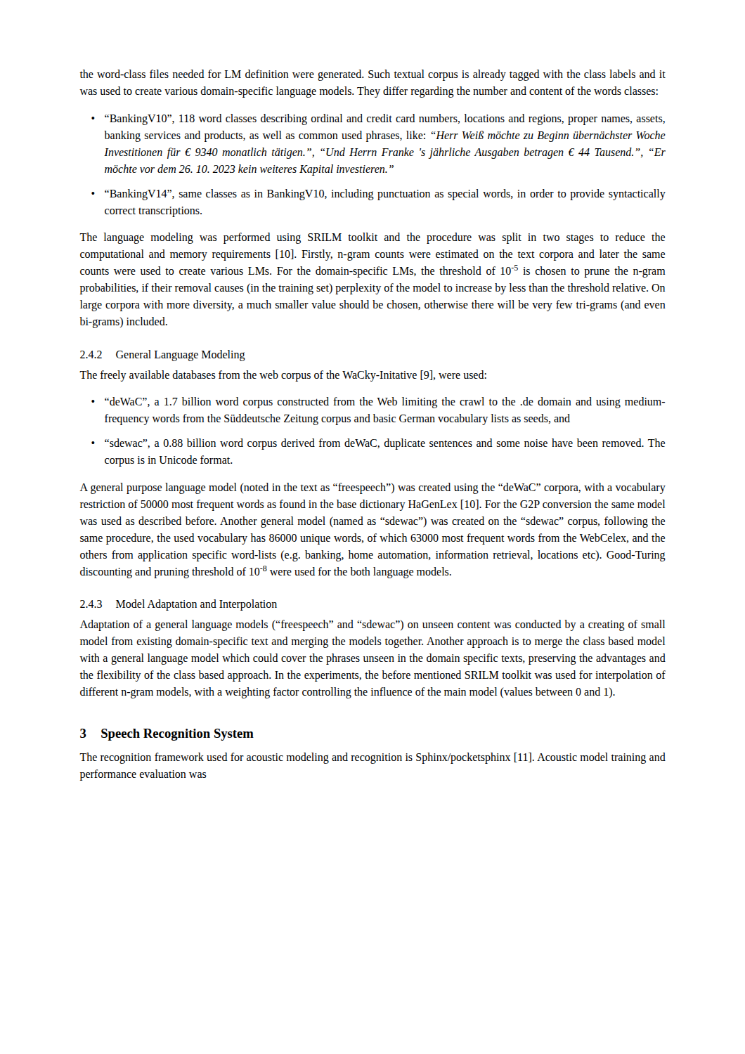the word-class files needed for LM definition were generated. Such textual corpus is already tagged with the class labels and it was used to create various domain-specific language models. They differ regarding the number and content of the words classes:
“BankingV10”, 118 word classes describing ordinal and credit card numbers, locations and regions, proper names, assets, banking services and products, as well as common used phrases, like: “Herr Weiß möchte zu Beginn übernächster Woche Investitionen für € 9340 monatlich tätigen.”, “Und Herrn Franke 's jährliche Ausgaben betragen € 44 Tausend.”, “Er möchte vor dem 26. 10. 2023 kein weiteres Kapital investieren.”
“BankingV14”, same classes as in BankingV10, including punctuation as special words, in order to provide syntactically correct transcriptions.
The language modeling was performed using SRILM toolkit and the procedure was split in two stages to reduce the computational and memory requirements [10]. Firstly, n-gram counts were estimated on the text corpora and later the same counts were used to create various LMs. For the domain-specific LMs, the threshold of 10-5 is chosen to prune the n-gram probabilities, if their removal causes (in the training set) perplexity of the model to increase by less than the threshold relative. On large corpora with more diversity, a much smaller value should be chosen, otherwise there will be very few tri-grams (and even bi-grams) included.
2.4.2 General Language Modeling
The freely available databases from the web corpus of the WaCky-Initative [9], were used:
“deWaC”, a 1.7 billion word corpus constructed from the Web limiting the crawl to the .de domain and using medium-frequency words from the Süddeutsche Zeitung corpus and basic German vocabulary lists as seeds, and
“sdewac”, a 0.88 billion word corpus derived from deWaC, duplicate sentences and some noise have been removed. The corpus is in Unicode format.
A general purpose language model (noted in the text as “freespeech”) was created using the “deWaC” corpora, with a vocabulary restriction of 50000 most frequent words as found in the base dictionary HaGenLex [10]. For the G2P conversion the same model was used as described before. Another general model (named as “sdewac”) was created on the “sdewac” corpus, following the same procedure, the used vocabulary has 86000 unique words, of which 63000 most frequent words from the WebCelex, and the others from application specific word-lists (e.g. banking, home automation, information retrieval, locations etc). Good-Turing discounting and pruning threshold of 10-8 were used for the both language models.
2.4.3 Model Adaptation and Interpolation
Adaptation of a general language models (“freespeech” and “sdewac”) on unseen content was conducted by a creating of small model from existing domain-specific text and merging the models together. Another approach is to merge the class based model with a general language model which could cover the phrases unseen in the domain specific texts, preserving the advantages and the flexibility of the class based approach. In the experiments, the before mentioned SRILM toolkit was used for interpolation of different n-gram models, with a weighting factor controlling the influence of the main model (values between 0 and 1).
3 Speech Recognition System
The recognition framework used for acoustic modeling and recognition is Sphinx/pocketsphinx [11]. Acoustic model training and performance evaluation was